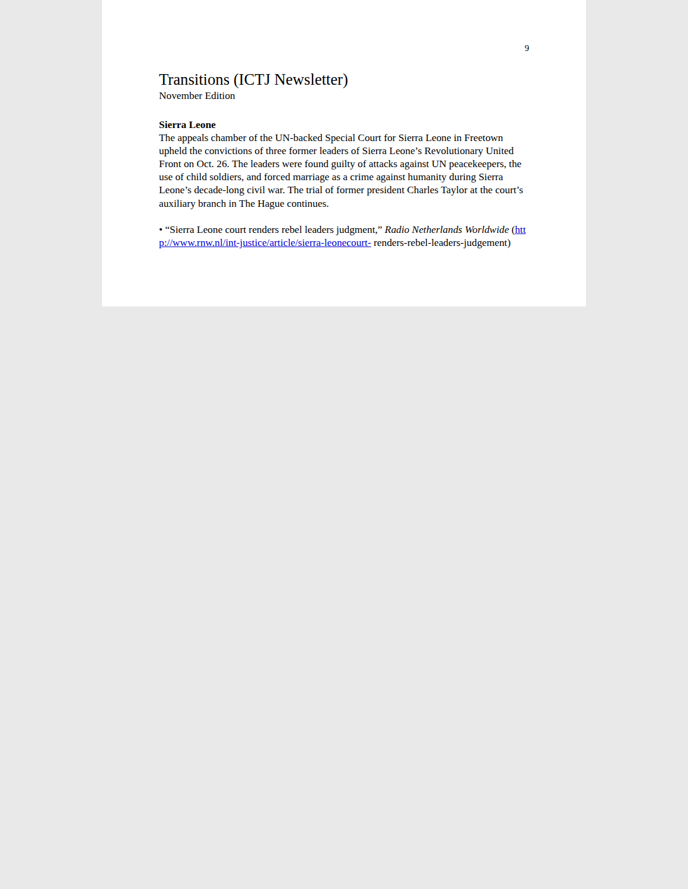9
Transitions (ICTJ Newsletter)
November Edition
Sierra Leone
The appeals chamber of the UN-backed Special Court for Sierra Leone in Freetown upheld the convictions of three former leaders of Sierra Leone’s Revolutionary United Front on Oct. 26. The leaders were found guilty of attacks against UN peacekeepers, the use of child soldiers, and forced marriage as a crime against humanity during Sierra Leone’s decade-long civil war. The trial of former president Charles Taylor at the court’s auxiliary branch in The Hague continues.
• “Sierra Leone court renders rebel leaders judgment,” Radio Netherlands Worldwide (http://www.rnw.nl/int-justice/article/sierra-leonecourt- renders-rebel-leaders-judgement)